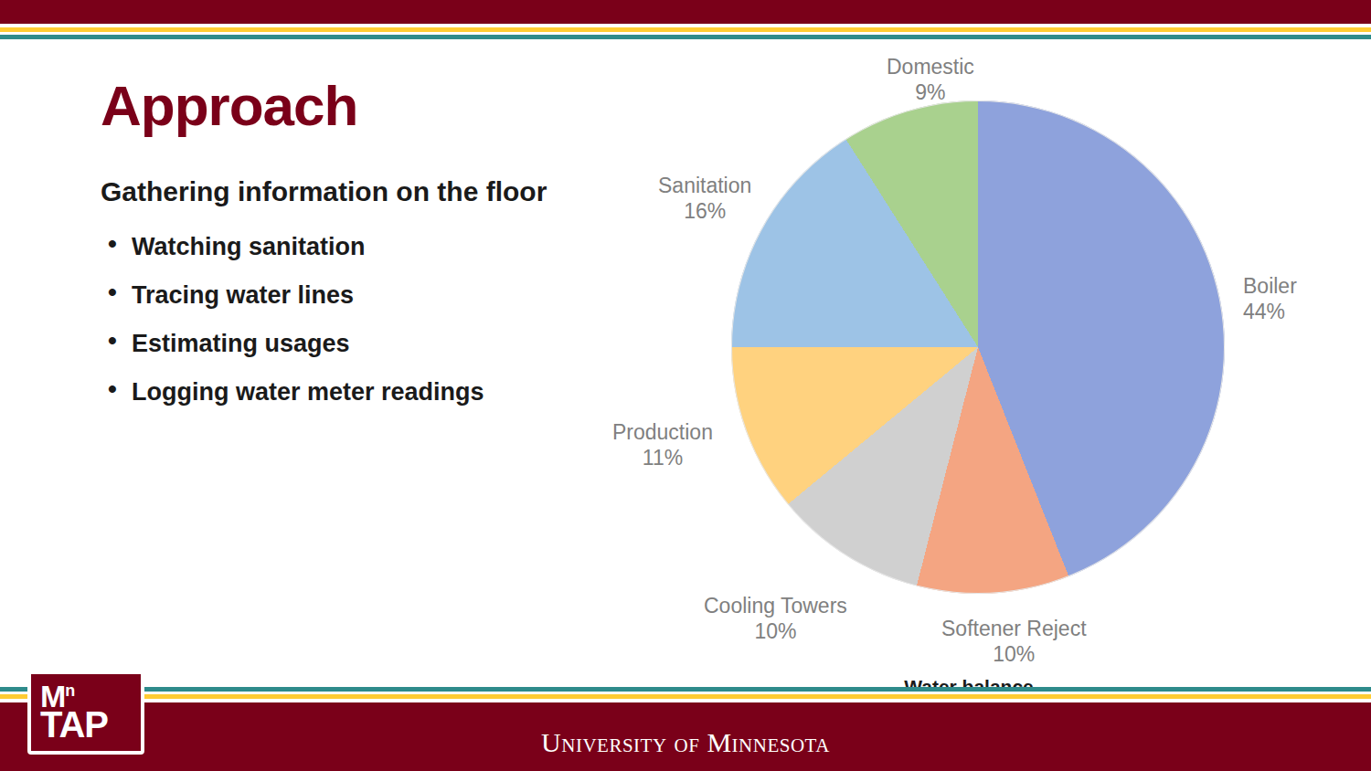Approach
Gathering information on the floor
Watching sanitation
Tracing water lines
Estimating usages
Logging water meter readings
Domestic9%
Sanitation16%
Production11%
Cooling Towers10%
Softener Reject10%
Boiler44%
Water balance
Mn TAP
University of Minnesota